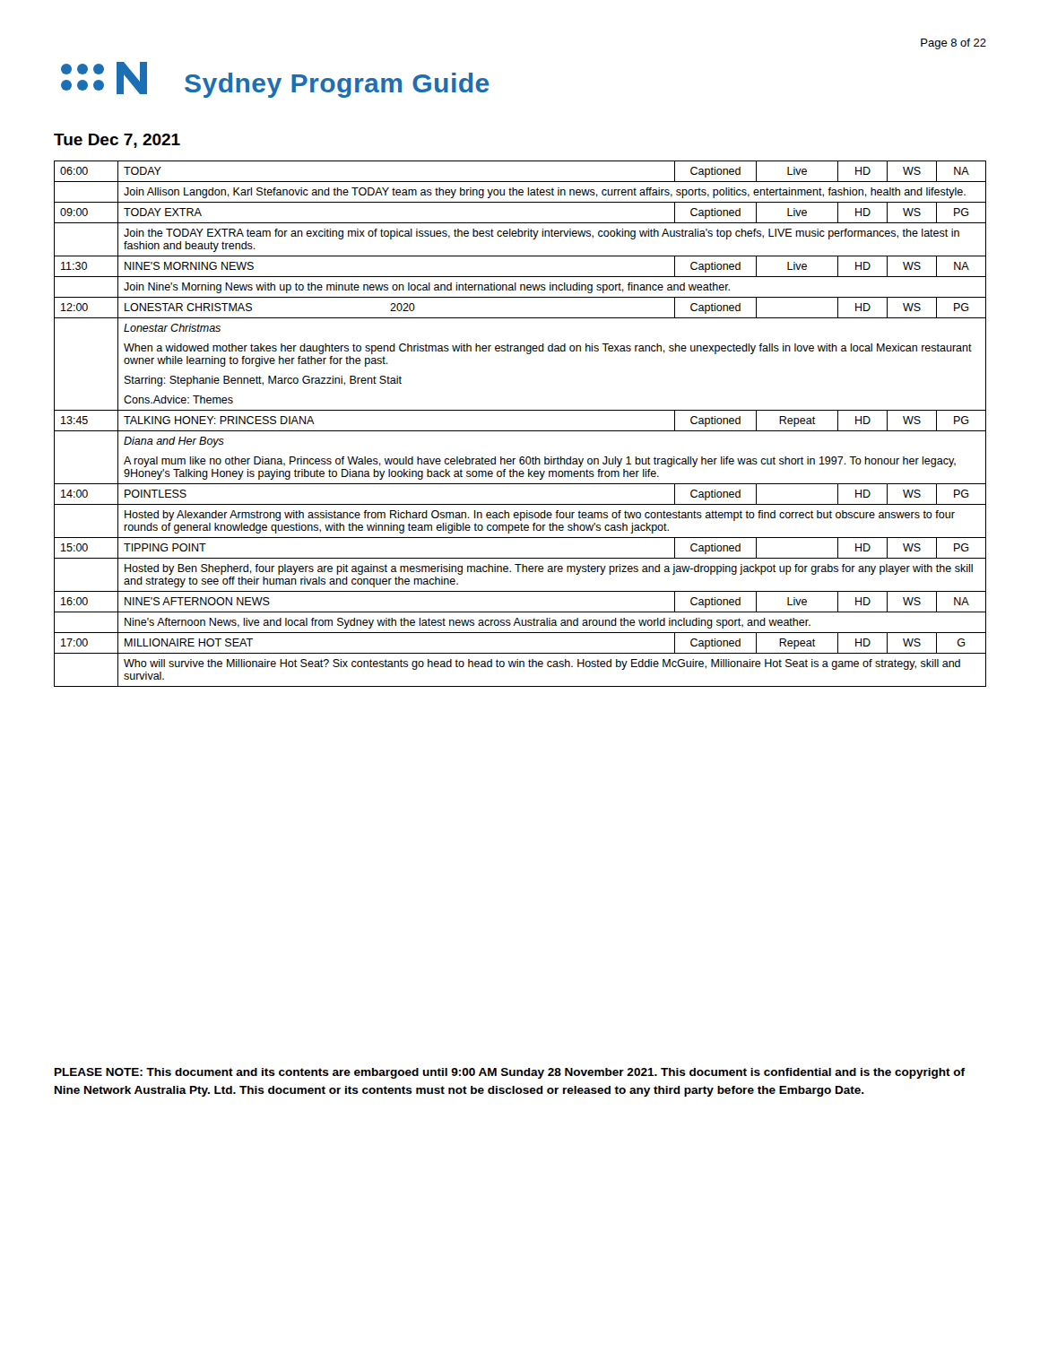Page 8 of 22
Sydney Program Guide
Tue Dec 7, 2021
| 06:00 | TODAY | Captioned | Live | HD | WS | NA |
| | Join Allison Langdon, Karl Stefanovic and the TODAY team as they bring you the latest in news, current affairs, sports, politics, entertainment, fashion, health and lifestyle. |
| 09:00 | TODAY EXTRA | Captioned | Live | HD | WS | PG |
| | Join the TODAY EXTRA team for an exciting mix of topical issues, the best celebrity interviews, cooking with Australia's top chefs, LIVE music performances, the latest in fashion and beauty trends. |
| 11:30 | NINE'S MORNING NEWS | Captioned | Live | HD | WS | NA |
| | Join Nine's Morning News with up to the minute news on local and international news including sport, finance and weather. |
| 12:00 | LONESTAR CHRISTMAS 2020 | Captioned | | HD | WS | PG |
| | Lonestar Christmas When a widowed mother takes her daughters to spend Christmas with her estranged dad on his Texas ranch, she unexpectedly falls in love with a local Mexican restaurant owner while learning to forgive her father for the past. Starring: Stephanie Bennett, Marco Grazzini, Brent Stait Cons.Advice: Themes |
| 13:45 | TALKING HONEY: PRINCESS DIANA | Captioned | Repeat | HD | WS | PG |
| | Diana and Her Boys A royal mum like no other Diana, Princess of Wales, would have celebrated her 60th birthday on July 1 but tragically her life was cut short in 1997. To honour her legacy, 9Honey's Talking Honey is paying tribute to Diana by looking back at some of the key moments from her life. |
| 14:00 | POINTLESS | Captioned | | HD | WS | PG |
| | Hosted by Alexander Armstrong with assistance from Richard Osman. In each episode four teams of two contestants attempt to find correct but obscure answers to four rounds of general knowledge questions, with the winning team eligible to compete for the show's cash jackpot. |
| 15:00 | TIPPING POINT | Captioned | | HD | WS | PG |
| | Hosted by Ben Shepherd, four players are pit against a mesmerising machine. There are mystery prizes and a jaw-dropping jackpot up for grabs for any player with the skill and strategy to see off their human rivals and conquer the machine. |
| 16:00 | NINE'S AFTERNOON NEWS | Captioned | Live | HD | WS | NA |
| | Nine's Afternoon News, live and local from Sydney with the latest news across Australia and around the world including sport, and weather. |
| 17:00 | MILLIONAIRE HOT SEAT | Captioned | Repeat | HD | WS | G |
| | Who will survive the Millionaire Hot Seat? Six contestants go head to head to win the cash. Hosted by Eddie McGuire, Millionaire Hot Seat is a game of strategy, skill and survival. |
PLEASE NOTE: This document and its contents are embargoed until 9:00 AM Sunday 28 November 2021. This document is confidential and is the copyright of Nine Network Australia Pty. Ltd. This document or its contents must not be disclosed or released to any third party before the Embargo Date.